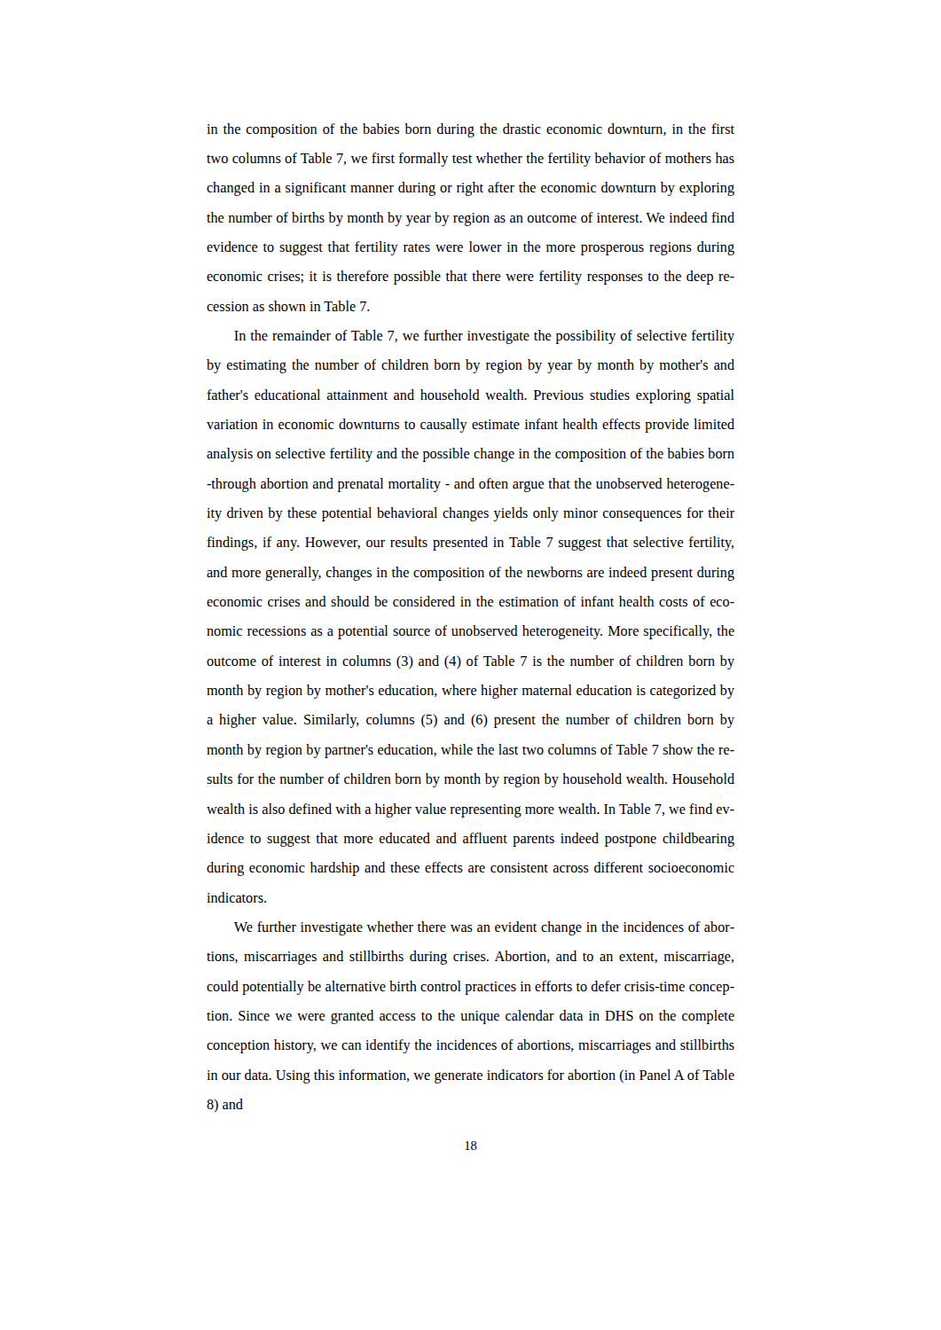in the composition of the babies born during the drastic economic downturn, in the first two columns of Table 7, we first formally test whether the fertility behavior of mothers has changed in a significant manner during or right after the economic downturn by exploring the number of births by month by year by region as an outcome of interest. We indeed find evidence to suggest that fertility rates were lower in the more prosperous regions during economic crises; it is therefore possible that there were fertility responses to the deep recession as shown in Table 7.
In the remainder of Table 7, we further investigate the possibility of selective fertility by estimating the number of children born by region by year by month by mother's and father's educational attainment and household wealth. Previous studies exploring spatial variation in economic downturns to causally estimate infant health effects provide limited analysis on selective fertility and the possible change in the composition of the babies born -through abortion and prenatal mortality - and often argue that the unobserved heterogeneity driven by these potential behavioral changes yields only minor consequences for their findings, if any. However, our results presented in Table 7 suggest that selective fertility, and more generally, changes in the composition of the newborns are indeed present during economic crises and should be considered in the estimation of infant health costs of economic recessions as a potential source of unobserved heterogeneity. More specifically, the outcome of interest in columns (3) and (4) of Table 7 is the number of children born by month by region by mother's education, where higher maternal education is categorized by a higher value. Similarly, columns (5) and (6) present the number of children born by month by region by partner's education, while the last two columns of Table 7 show the results for the number of children born by month by region by household wealth. Household wealth is also defined with a higher value representing more wealth. In Table 7, we find evidence to suggest that more educated and affluent parents indeed postpone childbearing during economic hardship and these effects are consistent across different socioeconomic indicators.
We further investigate whether there was an evident change in the incidences of abortions, miscarriages and stillbirths during crises. Abortion, and to an extent, miscarriage, could potentially be alternative birth control practices in efforts to defer crisis-time conception. Since we were granted access to the unique calendar data in DHS on the complete conception history, we can identify the incidences of abortions, miscarriages and stillbirths in our data. Using this information, we generate indicators for abortion (in Panel A of Table 8) and
18